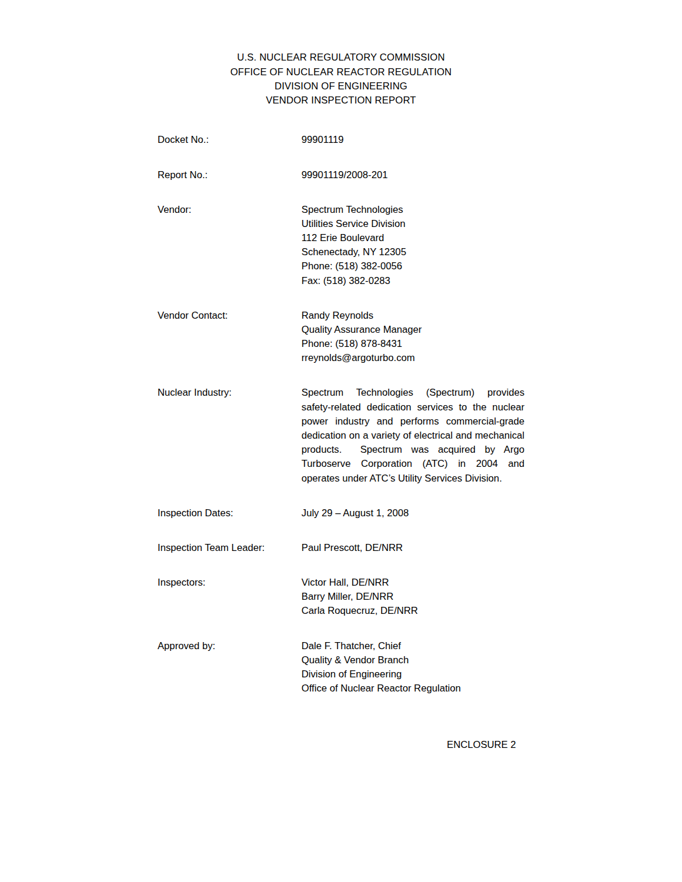U.S. NUCLEAR REGULATORY COMMISSION
OFFICE OF NUCLEAR REACTOR REGULATION
DIVISION OF ENGINEERING
VENDOR INSPECTION REPORT
| Docket No.: | 99901119 |
| Report No.: | 99901119/2008-201 |
| Vendor: | Spectrum Technologies Utilities Service Division 112 Erie Boulevard Schenectady, NY 12305 Phone: (518) 382-0056 Fax: (518) 382-0283 |
| Vendor Contact: | Randy Reynolds Quality Assurance Manager Phone: (518) 878-8431 rreynolds@argoturbo.com |
| Nuclear Industry: | Spectrum Technologies (Spectrum) provides safety-related dedication services to the nuclear power industry and performs commercial-grade dedication on a variety of electrical and mechanical products. Spectrum was acquired by Argo Turboserve Corporation (ATC) in 2004 and operates under ATC’s Utility Services Division. |
| Inspection Dates: | July 29 – August 1, 2008 |
| Inspection Team Leader: | Paul Prescott, DE/NRR |
| Inspectors: | Victor Hall, DE/NRR Barry Miller, DE/NRR Carla Roquecruz, DE/NRR |
| Approved by: | Dale F. Thatcher, Chief Quality & Vendor Branch Division of Engineering Office of Nuclear Reactor Regulation |
ENCLOSURE 2